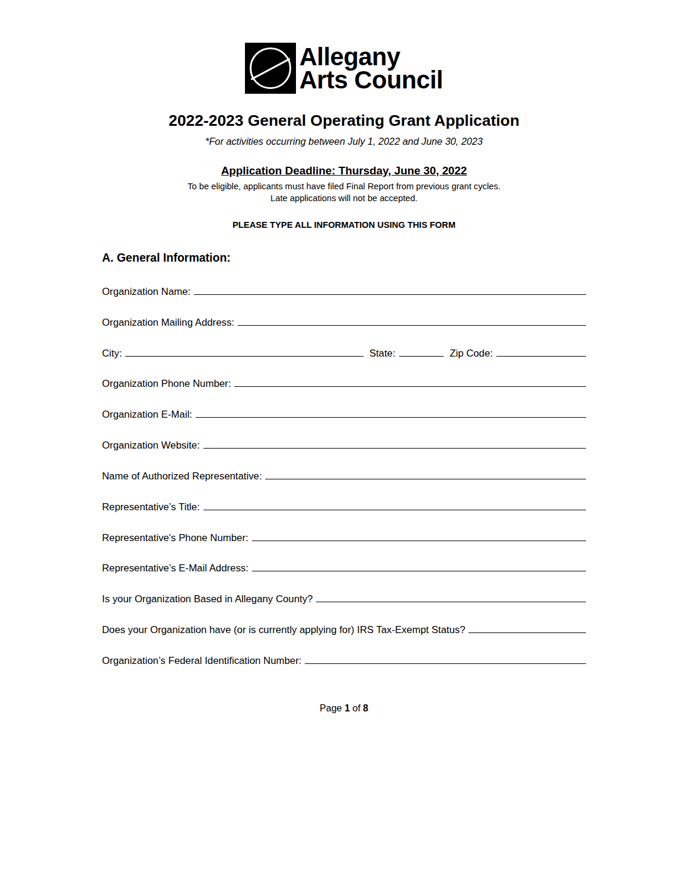Allegany
Arts Council
2022-2023 General Operating Grant Application
*For activities occurring between July 1, 2022 and June 30, 2023
Application Deadline: Thursday, June 30, 2022
To be eligible, applicants must have filed Final Report from previous grant cycles.
Late applications will not be accepted.
PLEASE TYPE ALL INFORMATION USING THIS FORM
A. General Information:
Organization Name:
Organization Mailing Address:
City: State: Zip Code:
Organization Phone Number:
Organization E-Mail:
Organization Website:
Name of Authorized Representative:
Representative’s Title:
Representative's Phone Number:
Representative’s E-Mail Address:
Is your Organization Based in Allegany County?
Does your Organization have (or is currently applying for) IRS Tax-Exempt Status?
Organization’s Federal Identification Number:
Page 1 of 8